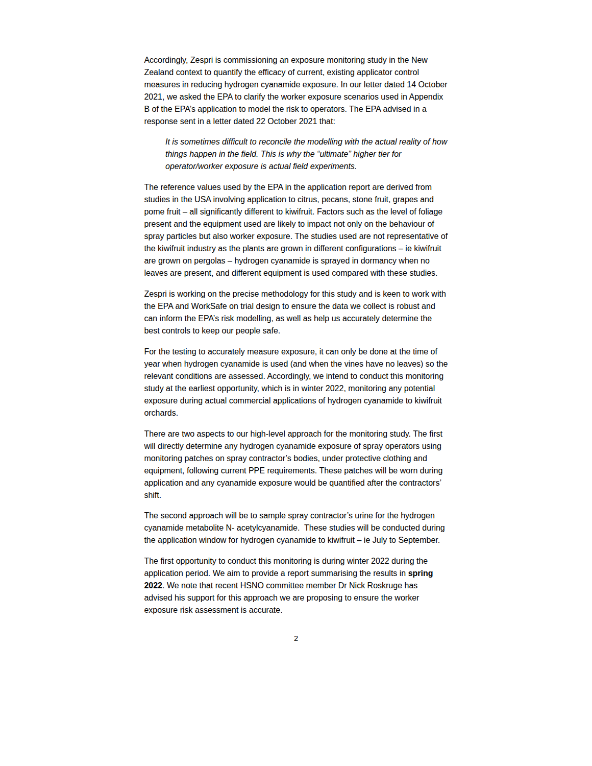Accordingly, Zespri is commissioning an exposure monitoring study in the New Zealand context to quantify the efficacy of current, existing applicator control measures in reducing hydrogen cyanamide exposure. In our letter dated 14 October 2021, we asked the EPA to clarify the worker exposure scenarios used in Appendix B of the EPA’s application to model the risk to operators. The EPA advised in a response sent in a letter dated 22 October 2021 that:
It is sometimes difficult to reconcile the modelling with the actual reality of how things happen in the field. This is why the “ultimate” higher tier for operator/worker exposure is actual field experiments.
The reference values used by the EPA in the application report are derived from studies in the USA involving application to citrus, pecans, stone fruit, grapes and pome fruit – all significantly different to kiwifruit. Factors such as the level of foliage present and the equipment used are likely to impact not only on the behaviour of spray particles but also worker exposure. The studies used are not representative of the kiwifruit industry as the plants are grown in different configurations – ie kiwifruit are grown on pergolas – hydrogen cyanamide is sprayed in dormancy when no leaves are present, and different equipment is used compared with these studies.
Zespri is working on the precise methodology for this study and is keen to work with the EPA and WorkSafe on trial design to ensure the data we collect is robust and can inform the EPA’s risk modelling, as well as help us accurately determine the best controls to keep our people safe.
For the testing to accurately measure exposure, it can only be done at the time of year when hydrogen cyanamide is used (and when the vines have no leaves) so the relevant conditions are assessed. Accordingly, we intend to conduct this monitoring study at the earliest opportunity, which is in winter 2022, monitoring any potential exposure during actual commercial applications of hydrogen cyanamide to kiwifruit orchards.
There are two aspects to our high-level approach for the monitoring study. The first will directly determine any hydrogen cyanamide exposure of spray operators using monitoring patches on spray contractor’s bodies, under protective clothing and equipment, following current PPE requirements. These patches will be worn during application and any cyanamide exposure would be quantified after the contractors’ shift.
The second approach will be to sample spray contractor’s urine for the hydrogen cyanamide metabolite N- acetylcyanamide. These studies will be conducted during the application window for hydrogen cyanamide to kiwifruit – ie July to September.
The first opportunity to conduct this monitoring is during winter 2022 during the application period. We aim to provide a report summarising the results in spring 2022. We note that recent HSNO committee member Dr Nick Roskruge has advised his support for this approach we are proposing to ensure the worker exposure risk assessment is accurate.
2